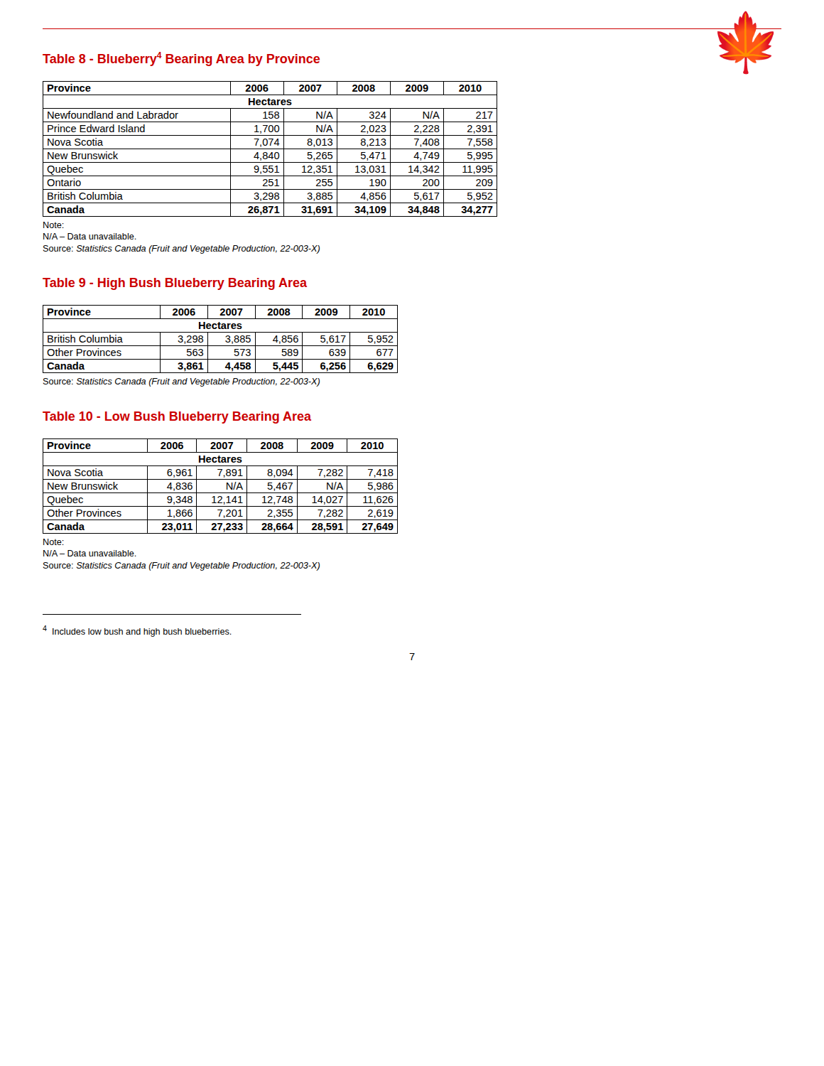🍁
Table 8 - Blueberry4 Bearing Area by Province
| Province | 2006 | 2007 | 2008 | 2009 | 2010 |
| --- | --- | --- | --- | --- | --- |
| Hectares |
| Newfoundland and Labrador | 158 | N/A | 324 | N/A | 217 |
| Prince Edward Island | 1,700 | N/A | 2,023 | 2,228 | 2,391 |
| Nova Scotia | 7,074 | 8,013 | 8,213 | 7,408 | 7,558 |
| New Brunswick | 4,840 | 5,265 | 5,471 | 4,749 | 5,995 |
| Quebec | 9,551 | 12,351 | 13,031 | 14,342 | 11,995 |
| Ontario | 251 | 255 | 190 | 200 | 209 |
| British Columbia | 3,298 | 3,885 | 4,856 | 5,617 | 5,952 |
| Canada | 26,871 | 31,691 | 34,109 | 34,848 | 34,277 |
Note:
N/A – Data unavailable.
Source: Statistics Canada (Fruit and Vegetable Production, 22-003-X)
Table 9 - High Bush Blueberry Bearing Area
| Province | 2006 | 2007 | 2008 | 2009 | 2010 |
| --- | --- | --- | --- | --- | --- |
| Hectares |
| British Columbia | 3,298 | 3,885 | 4,856 | 5,617 | 5,952 |
| Other Provinces | 563 | 573 | 589 | 639 | 677 |
| Canada | 3,861 | 4,458 | 5,445 | 6,256 | 6,629 |
Source: Statistics Canada (Fruit and Vegetable Production, 22-003-X)
Table 10 - Low Bush Blueberry Bearing Area
| Province | 2006 | 2007 | 2008 | 2009 | 2010 |
| --- | --- | --- | --- | --- | --- |
| Hectares |
| Nova Scotia | 6,961 | 7,891 | 8,094 | 7,282 | 7,418 |
| New Brunswick | 4,836 | N/A | 5,467 | N/A | 5,986 |
| Quebec | 9,348 | 12,141 | 12,748 | 14,027 | 11,626 |
| Other Provinces | 1,866 | 7,201 | 2,355 | 7,282 | 2,619 |
| Canada | 23,011 | 27,233 | 28,664 | 28,591 | 27,649 |
Note:
N/A – Data unavailable.
Source: Statistics Canada (Fruit and Vegetable Production, 22-003-X)
4 Includes low bush and high bush blueberries.
7